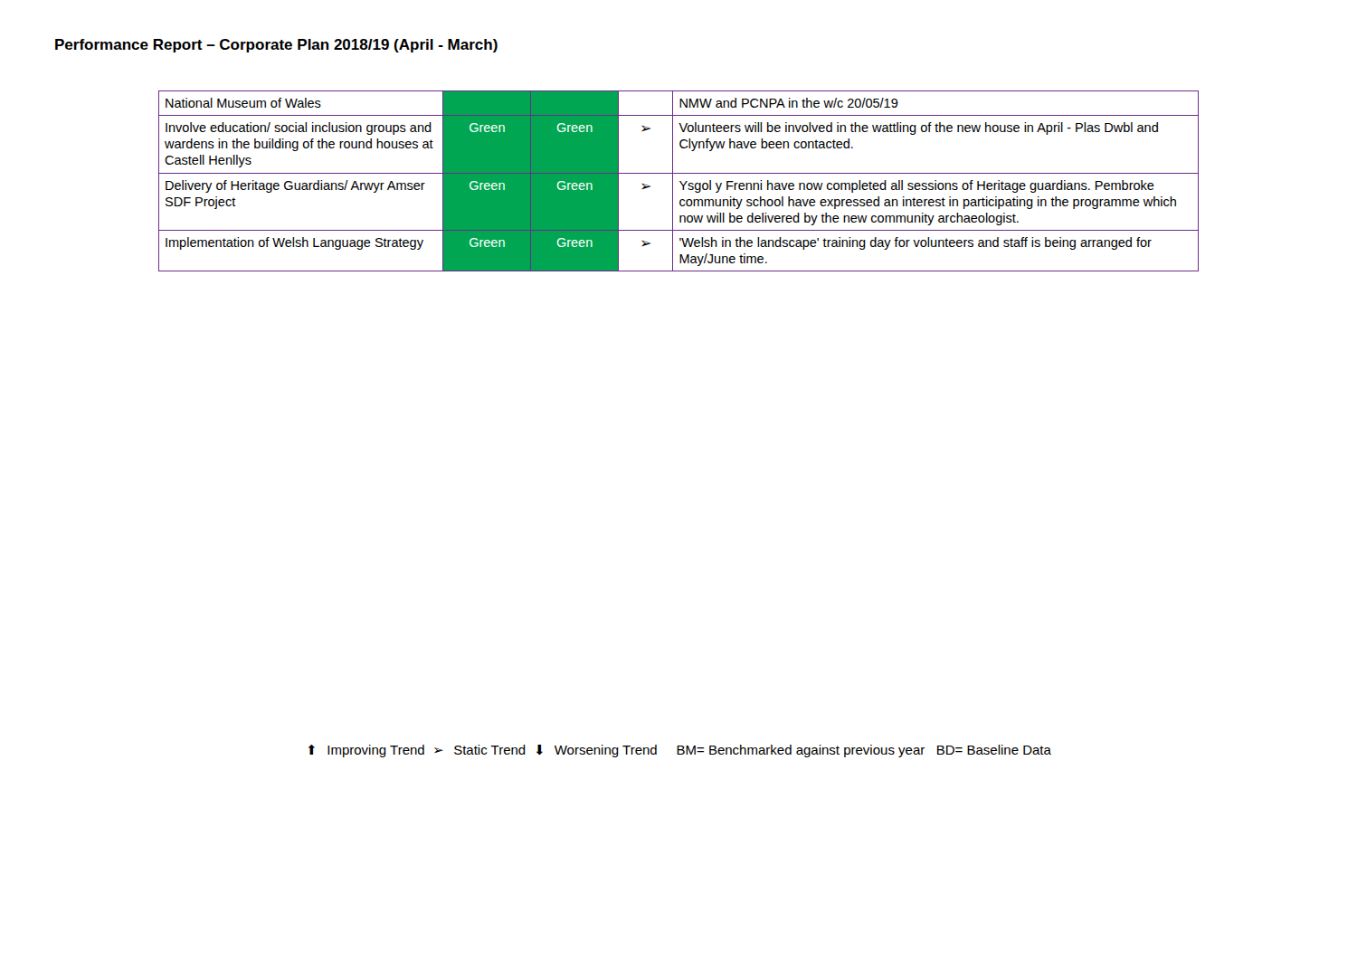Performance Report – Corporate Plan 2018/19 (April - March)
| National Museum of Wales | | | | NMW and PCNPA in the w/c 20/05/19 |
| Involve education/ social inclusion groups and wardens in the building of the round houses at Castell Henllys | Green | Green | ➢ | Volunteers will be involved in the wattling of the new house in April - Plas Dwbl and Clynfyw have been contacted. |
| Delivery of Heritage Guardians/ Arwyr Amser SDF Project | Green | Green | ➢ | Ysgol y Frenni have now completed all sessions of Heritage guardians. Pembroke community school have expressed an interest in participating in the programme which now will be delivered by the new community archaeologist. |
| Implementation of Welsh Language Strategy | Green | Green | ➢ | 'Welsh in the landscape' training day for volunteers and staff is being arranged for May/June time. |
⬆ Improving Trend ➢ Static Trend ⬇ Worsening Trend BM= Benchmarked against previous year BD= Baseline Data